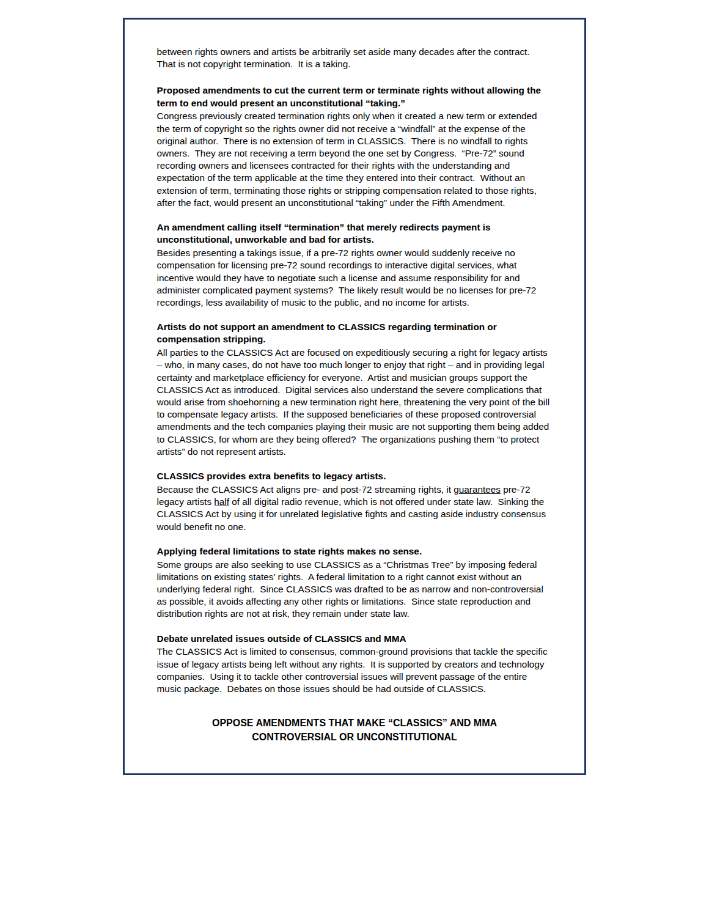between rights owners and artists be arbitrarily set aside many decades after the contract. That is not copyright termination. It is a taking.
Proposed amendments to cut the current term or terminate rights without allowing the term to end would present an unconstitutional “taking.”
Congress previously created termination rights only when it created a new term or extended the term of copyright so the rights owner did not receive a “windfall” at the expense of the original author. There is no extension of term in CLASSICS. There is no windfall to rights owners. They are not receiving a term beyond the one set by Congress. “Pre-72” sound recording owners and licensees contracted for their rights with the understanding and expectation of the term applicable at the time they entered into their contract. Without an extension of term, terminating those rights or stripping compensation related to those rights, after the fact, would present an unconstitutional “taking” under the Fifth Amendment.
An amendment calling itself “termination” that merely redirects payment is unconstitutional, unworkable and bad for artists.
Besides presenting a takings issue, if a pre-72 rights owner would suddenly receive no compensation for licensing pre-72 sound recordings to interactive digital services, what incentive would they have to negotiate such a license and assume responsibility for and administer complicated payment systems? The likely result would be no licenses for pre-72 recordings, less availability of music to the public, and no income for artists.
Artists do not support an amendment to CLASSICS regarding termination or compensation stripping.
All parties to the CLASSICS Act are focused on expeditiously securing a right for legacy artists – who, in many cases, do not have too much longer to enjoy that right – and in providing legal certainty and marketplace efficiency for everyone. Artist and musician groups support the CLASSICS Act as introduced. Digital services also understand the severe complications that would arise from shoehorning a new termination right here, threatening the very point of the bill to compensate legacy artists. If the supposed beneficiaries of these proposed controversial amendments and the tech companies playing their music are not supporting them being added to CLASSICS, for whom are they being offered? The organizations pushing them “to protect artists” do not represent artists.
CLASSICS provides extra benefits to legacy artists.
Because the CLASSICS Act aligns pre- and post-72 streaming rights, it guarantees pre-72 legacy artists half of all digital radio revenue, which is not offered under state law. Sinking the CLASSICS Act by using it for unrelated legislative fights and casting aside industry consensus would benefit no one.
Applying federal limitations to state rights makes no sense.
Some groups are also seeking to use CLASSICS as a “Christmas Tree” by imposing federal limitations on existing states’ rights. A federal limitation to a right cannot exist without an underlying federal right. Since CLASSICS was drafted to be as narrow and non-controversial as possible, it avoids affecting any other rights or limitations. Since state reproduction and distribution rights are not at risk, they remain under state law.
Debate unrelated issues outside of CLASSICS and MMA
The CLASSICS Act is limited to consensus, common-ground provisions that tackle the specific issue of legacy artists being left without any rights. It is supported by creators and technology companies. Using it to tackle other controversial issues will prevent passage of the entire music package. Debates on those issues should be had outside of CLASSICS.
OPPOSE AMENDMENTS THAT MAKE “CLASSICS” AND MMA
CONTROVERSIAL OR UNCONSTITUTIONAL